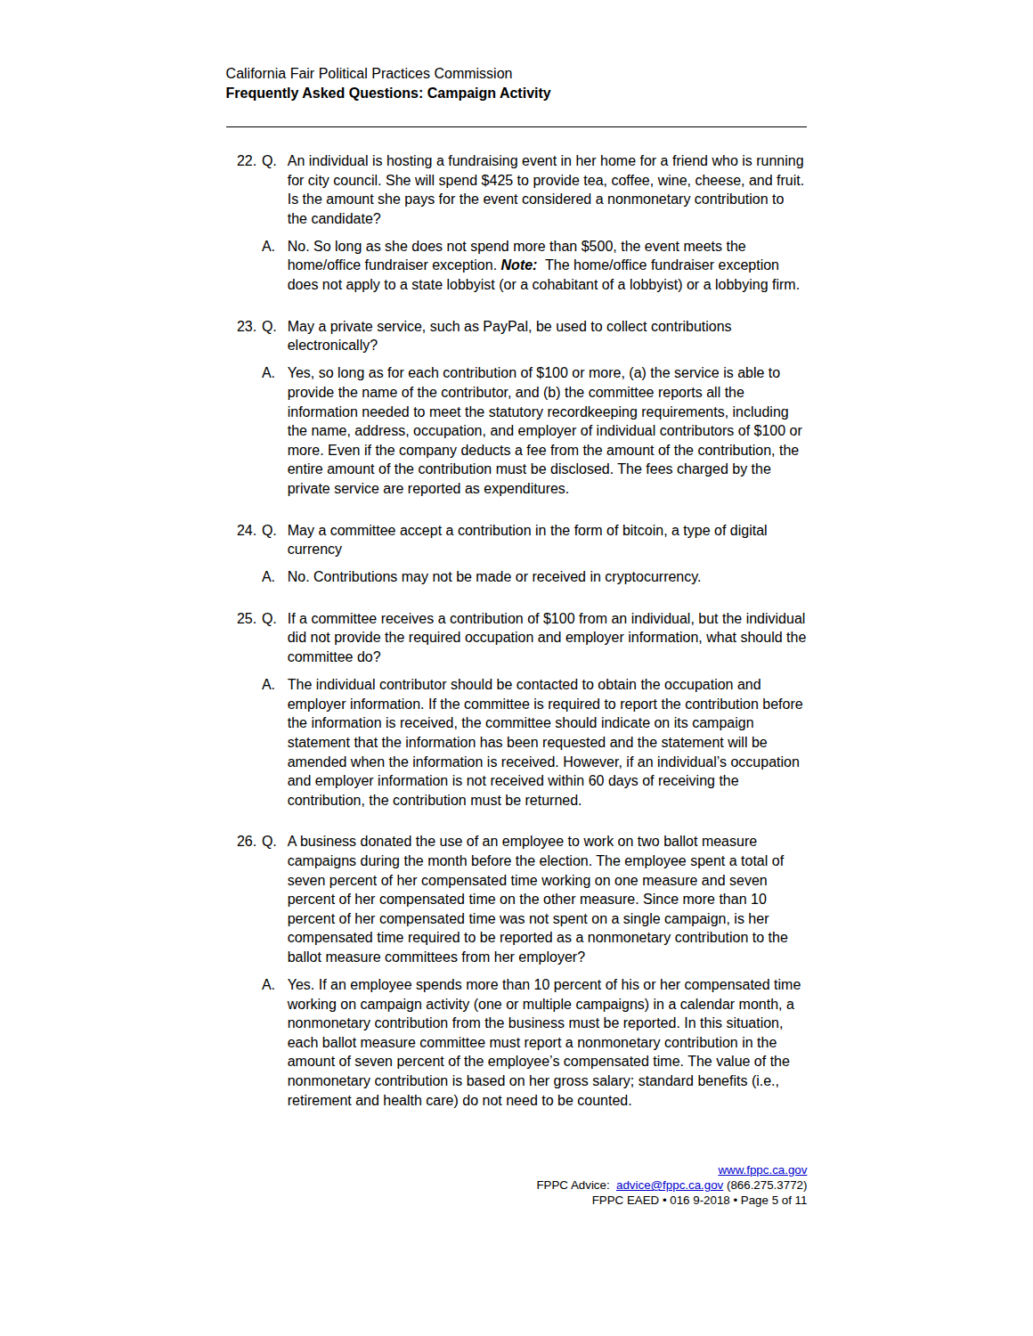California Fair Political Practices Commission
Frequently Asked Questions: Campaign Activity
22.
Q.
An individual is hosting a fundraising event in her home for a friend who is running for city council. She will spend $425 to provide tea, coffee, wine, cheese, and fruit. Is the amount she pays for the event considered a nonmonetary contribution to the candidate?
A.
No. So long as she does not spend more than $500, the event meets the home/office fundraiser exception. Note: The home/office fundraiser exception does not apply to a state lobbyist (or a cohabitant of a lobbyist) or a lobbying firm.
23.
Q.
May a private service, such as PayPal, be used to collect contributions electronically?
A.
Yes, so long as for each contribution of $100 or more, (a) the service is able to provide the name of the contributor, and (b) the committee reports all the information needed to meet the statutory recordkeeping requirements, including the name, address, occupation, and employer of individual contributors of $100 or more. Even if the company deducts a fee from the amount of the contribution, the entire amount of the contribution must be disclosed. The fees charged by the private service are reported as expenditures.
24.
Q.
May a committee accept a contribution in the form of bitcoin, a type of digital currency
A.
No. Contributions may not be made or received in cryptocurrency.
25.
Q.
If a committee receives a contribution of $100 from an individual, but the individual did not provide the required occupation and employer information, what should the committee do?
A.
The individual contributor should be contacted to obtain the occupation and employer information. If the committee is required to report the contribution before the information is received, the committee should indicate on its campaign statement that the information has been requested and the statement will be amended when the information is received. However, if an individual’s occupation and employer information is not received within 60 days of receiving the contribution, the contribution must be returned.
26.
Q.
A business donated the use of an employee to work on two ballot measure campaigns during the month before the election. The employee spent a total of seven percent of her compensated time working on one measure and seven percent of her compensated time on the other measure. Since more than 10 percent of her compensated time was not spent on a single campaign, is her compensated time required to be reported as a nonmonetary contribution to the ballot measure committees from her employer?
A.
Yes. If an employee spends more than 10 percent of his or her compensated time working on campaign activity (one or multiple campaigns) in a calendar month, a nonmonetary contribution from the business must be reported. In this situation, each ballot measure committee must report a nonmonetary contribution in the amount of seven percent of the employee’s compensated time. The value of the nonmonetary contribution is based on her gross salary; standard benefits (i.e., retirement and health care) do not need to be counted.
www.fppc.ca.gov
FPPC Advice: advice@fppc.ca.gov (866.275.3772)
FPPC EAED • 016 9-2018 • Page 5 of 11